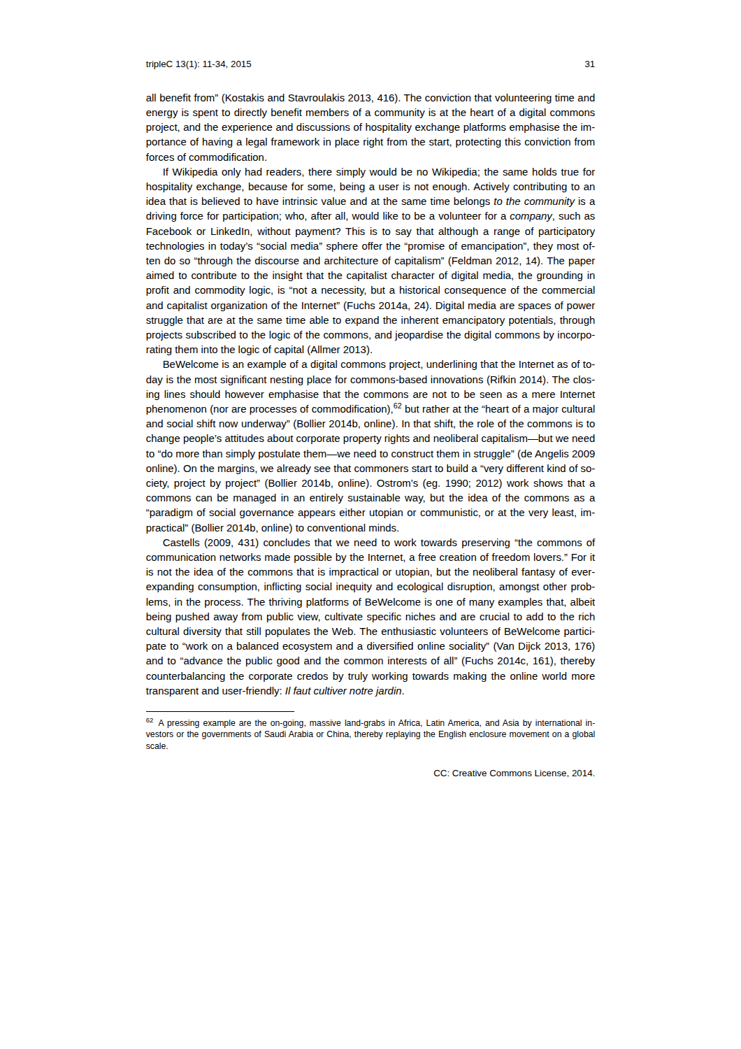tripleC 13(1): 11-34, 2015
31
all benefit from” (Kostakis and Stavroulakis 2013, 416). The conviction that volunteering time and energy is spent to directly benefit members of a community is at the heart of a digital commons project, and the experience and discussions of hospitality exchange platforms emphasise the importance of having a legal framework in place right from the start, protecting this conviction from forces of commodification.
If Wikipedia only had readers, there simply would be no Wikipedia; the same holds true for hospitality exchange, because for some, being a user is not enough. Actively contributing to an idea that is believed to have intrinsic value and at the same time belongs to the community is a driving force for participation; who, after all, would like to be a volunteer for a company, such as Facebook or LinkedIn, without payment? This is to say that although a range of participatory technologies in today’s “social media” sphere offer the “promise of emancipation”, they most often do so “through the discourse and architecture of capitalism” (Feldman 2012, 14). The paper aimed to contribute to the insight that the capitalist character of digital media, the grounding in profit and commodity logic, is “not a necessity, but a historical consequence of the commercial and capitalist organization of the Internet” (Fuchs 2014a, 24). Digital media are spaces of power struggle that are at the same time able to expand the inherent emancipatory potentials, through projects subscribed to the logic of the commons, and jeopardise the digital commons by incorporating them into the logic of capital (Allmer 2013).
BeWelcome is an example of a digital commons project, underlining that the Internet as of today is the most significant nesting place for commons-based innovations (Rifkin 2014). The closing lines should however emphasise that the commons are not to be seen as a mere Internet phenomenon (nor are processes of commodification),62 but rather at the “heart of a major cultural and social shift now underway” (Bollier 2014b, online). In that shift, the role of the commons is to change people’s attitudes about corporate property rights and neoliberal capitalism—but we need to “do more than simply postulate them—we need to construct them in struggle” (de Angelis 2009 online). On the margins, we already see that commoners start to build a “very different kind of society, project by project” (Bollier 2014b, online). Ostrom’s (eg. 1990; 2012) work shows that a commons can be managed in an entirely sustainable way, but the idea of the commons as a “paradigm of social governance appears either utopian or communistic, or at the very least, impractical” (Bollier 2014b, online) to conventional minds.
Castells (2009, 431) concludes that we need to work towards preserving “the commons of communication networks made possible by the Internet, a free creation of freedom lovers.” For it is not the idea of the commons that is impractical or utopian, but the neoliberal fantasy of ever-expanding consumption, inflicting social inequity and ecological disruption, amongst other problems, in the process. The thriving platforms of BeWelcome is one of many examples that, albeit being pushed away from public view, cultivate specific niches and are crucial to add to the rich cultural diversity that still populates the Web. The enthusiastic volunteers of BeWelcome participate to “work on a balanced ecosystem and a diversified online sociality” (Van Dijck 2013, 176) and to “advance the public good and the common interests of all” (Fuchs 2014c, 161), thereby counterbalancing the corporate credos by truly working towards making the online world more transparent and user-friendly: Il faut cultiver notre jardin.
62 A pressing example are the on-going, massive land-grabs in Africa, Latin America, and Asia by international investors or the governments of Saudi Arabia or China, thereby replaying the English enclosure movement on a global scale.
CC: Creative Commons License, 2014.